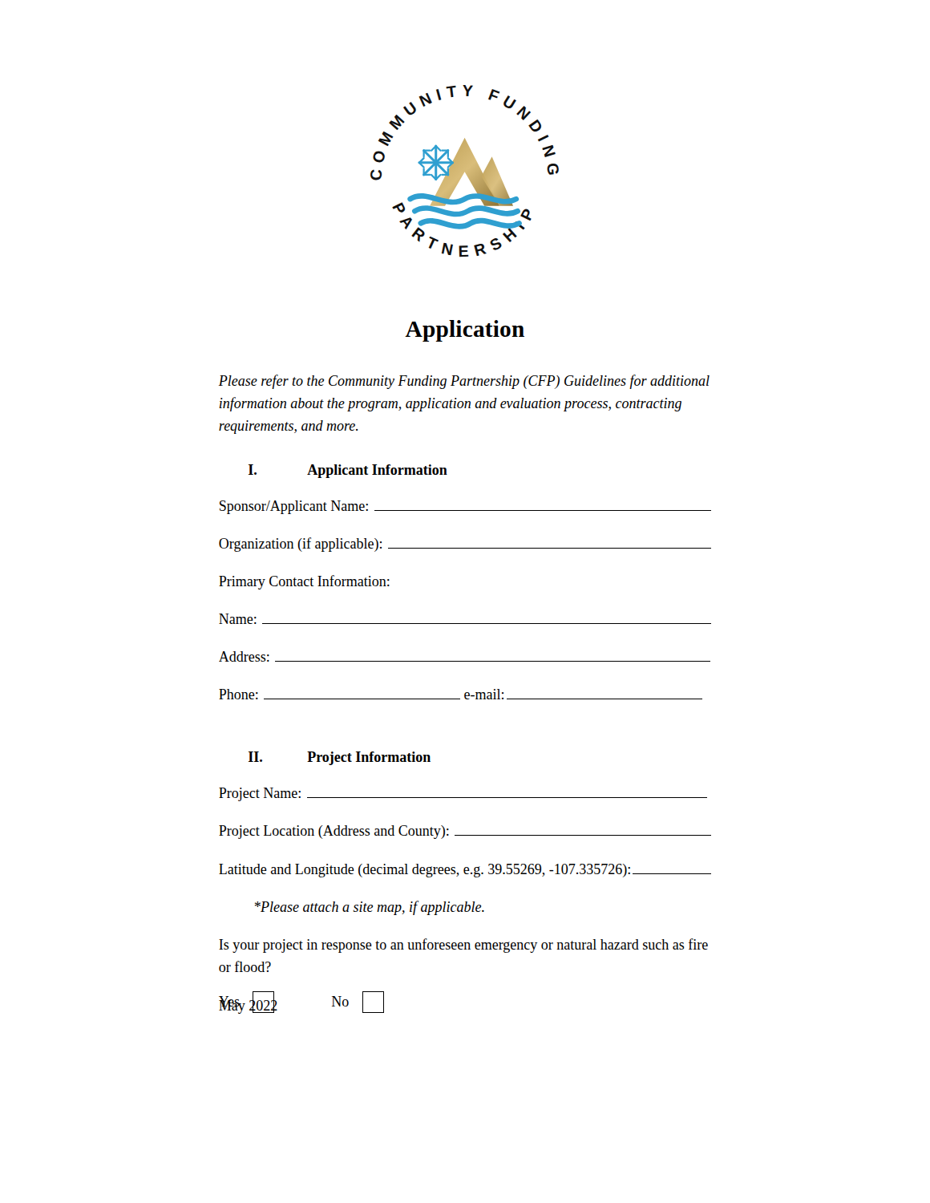COMMUNITY FUNDING PARTNERSHIP
Application
Please refer to the Community Funding Partnership (CFP) Guidelines for additional information about the program, application and evaluation process, contracting requirements, and more.
I. Applicant Information
Sponsor/Applicant Name:
Organization (if applicable):
Primary Contact Information:
Name:
Address:
Phone: e-mail:
II. Project Information
Project Name:
Project Location (Address and County):
Latitude and Longitude (decimal degrees, e.g. 39.55269, -107.335726):
*Please attach a site map, if applicable.
Is your project in response to an unforeseen emergency or natural hazard such as fire or flood?
Yes No
May 2022